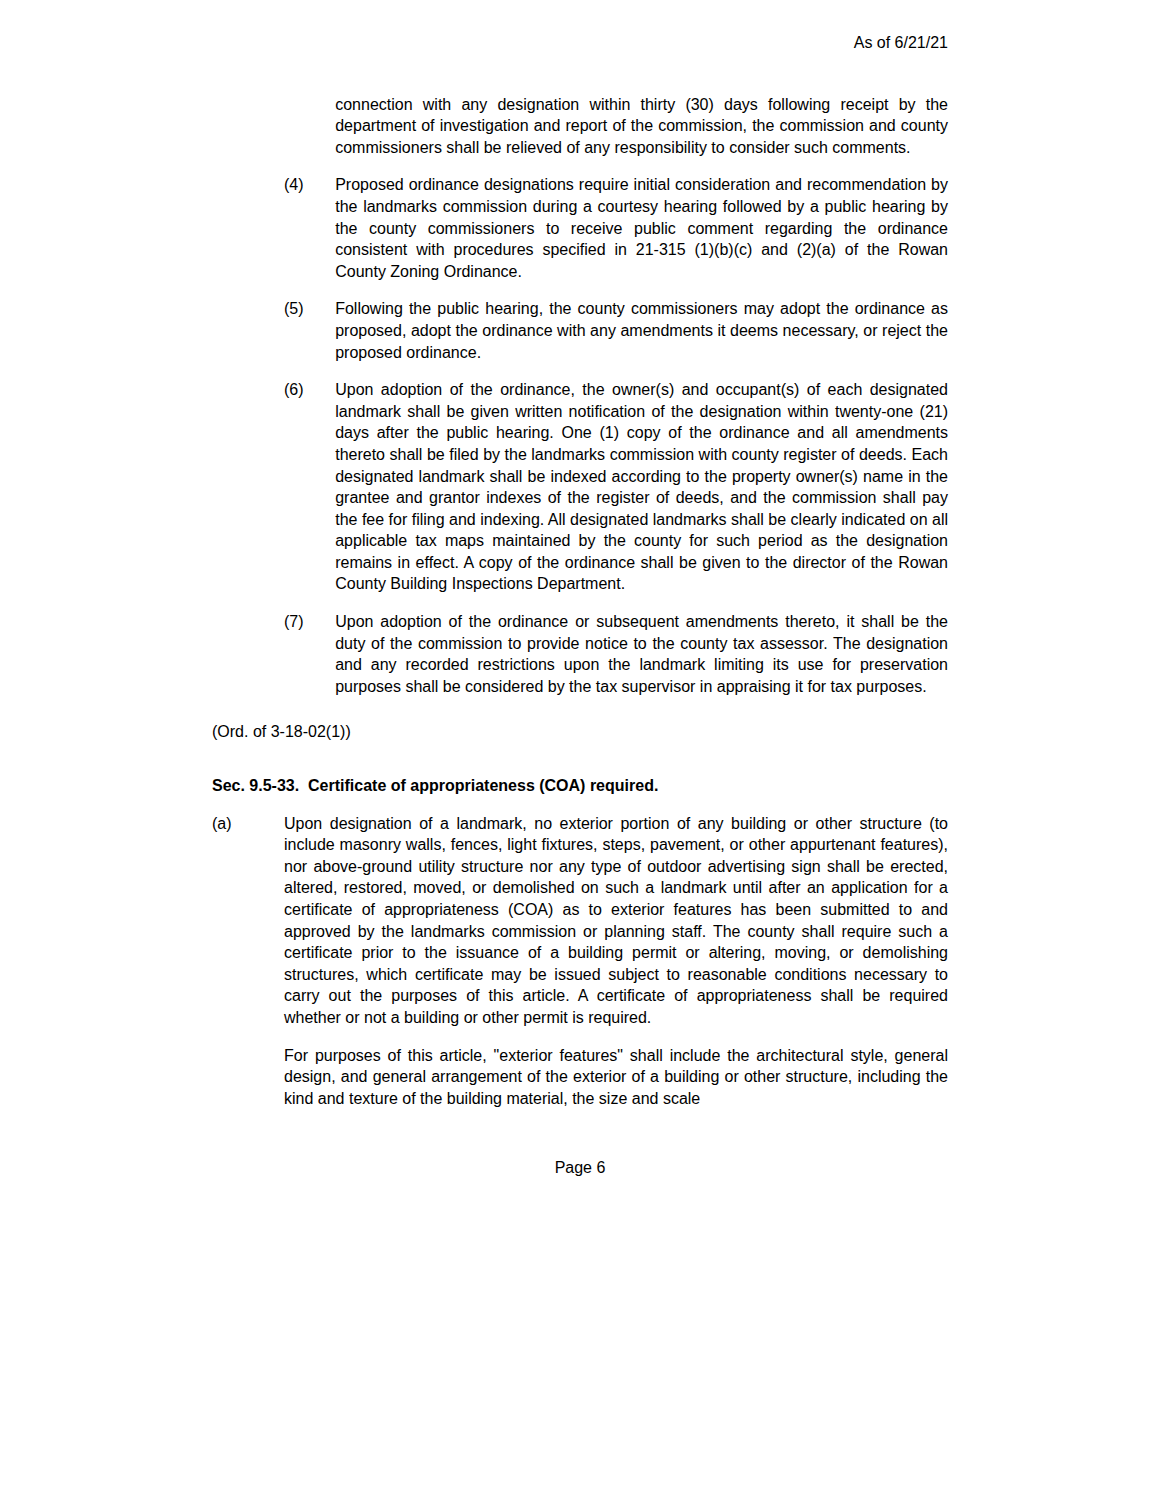As of 6/21/21
connection with any designation within thirty (30) days following receipt by the department of investigation and report of the commission, the commission and county commissioners shall be relieved of any responsibility to consider such comments.
(4) Proposed ordinance designations require initial consideration and recommendation by the landmarks commission during a courtesy hearing followed by a public hearing by the county commissioners to receive public comment regarding the ordinance consistent with procedures specified in 21-315 (1)(b)(c) and (2)(a) of the Rowan County Zoning Ordinance.
(5) Following the public hearing, the county commissioners may adopt the ordinance as proposed, adopt the ordinance with any amendments it deems necessary, or reject the proposed ordinance.
(6) Upon adoption of the ordinance, the owner(s) and occupant(s) of each designated landmark shall be given written notification of the designation within twenty-one (21) days after the public hearing. One (1) copy of the ordinance and all amendments thereto shall be filed by the landmarks commission with county register of deeds. Each designated landmark shall be indexed according to the property owner(s) name in the grantee and grantor indexes of the register of deeds, and the commission shall pay the fee for filing and indexing. All designated landmarks shall be clearly indicated on all applicable tax maps maintained by the county for such period as the designation remains in effect. A copy of the ordinance shall be given to the director of the Rowan County Building Inspections Department.
(7) Upon adoption of the ordinance or subsequent amendments thereto, it shall be the duty of the commission to provide notice to the county tax assessor. The designation and any recorded restrictions upon the landmark limiting its use for preservation purposes shall be considered by the tax supervisor in appraising it for tax purposes.
(Ord. of 3-18-02(1))
Sec. 9.5-33. Certificate of appropriateness (COA) required.
(a)
Upon designation of a landmark, no exterior portion of any building or other structure (to include masonry walls, fences, light fixtures, steps, pavement, or other appurtenant features), nor above-ground utility structure nor any type of outdoor advertising sign shall be erected, altered, restored, moved, or demolished on such a landmark until after an application for a certificate of appropriateness (COA) as to exterior features has been submitted to and approved by the landmarks commission or planning staff. The county shall require such a certificate prior to the issuance of a building permit or altering, moving, or demolishing structures, which certificate may be issued subject to reasonable conditions necessary to carry out the purposes of this article. A certificate of appropriateness shall be required whether or not a building or other permit is required.
For purposes of this article, "exterior features" shall include the architectural style, general design, and general arrangement of the exterior of a building or other structure, including the kind and texture of the building material, the size and scale
Page 6